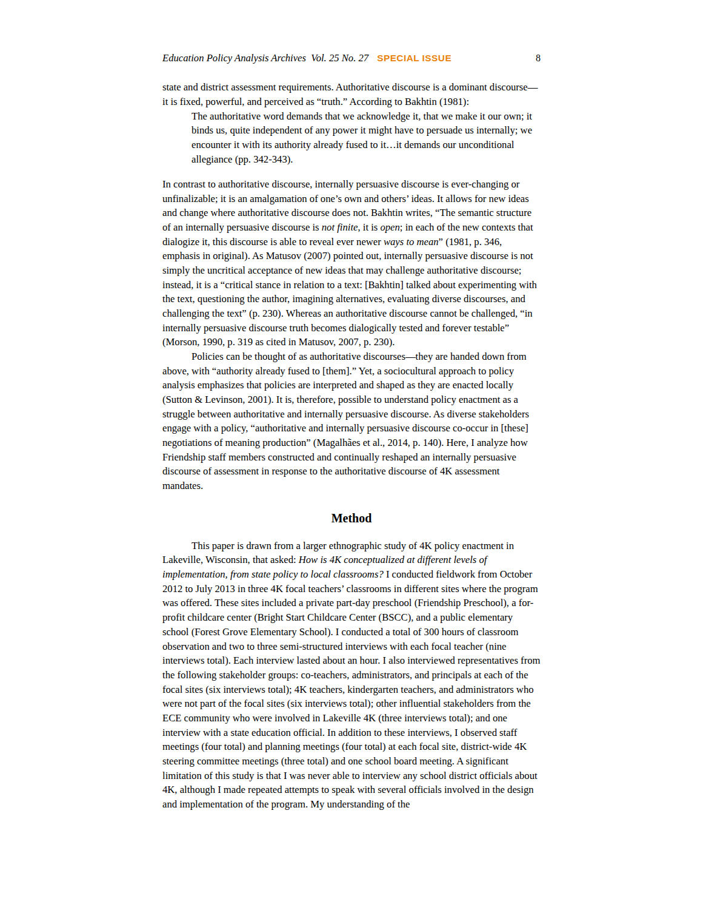Education Policy Analysis Archives Vol. 25 No. 27 SPECIAL ISSUE
8
state and district assessment requirements. Authoritative discourse is a dominant discourse—it is fixed, powerful, and perceived as “truth.” According to Bakhtin (1981):
The authoritative word demands that we acknowledge it, that we make it our own; it binds us, quite independent of any power it might have to persuade us internally; we encounter it with its authority already fused to it…it demands our unconditional allegiance (pp. 342-343).
In contrast to authoritative discourse, internally persuasive discourse is ever-changing or unfinalizable; it is an amalgamation of one’s own and others’ ideas. It allows for new ideas and change where authoritative discourse does not. Bakhtin writes, “The semantic structure of an internally persuasive discourse is not finite, it is open; in each of the new contexts that dialogize it, this discourse is able to reveal ever newer ways to mean” (1981, p. 346, emphasis in original). As Matusov (2007) pointed out, internally persuasive discourse is not simply the uncritical acceptance of new ideas that may challenge authoritative discourse; instead, it is a “critical stance in relation to a text: [Bakhtin] talked about experimenting with the text, questioning the author, imagining alternatives, evaluating diverse discourses, and challenging the text” (p. 230). Whereas an authoritative discourse cannot be challenged, “in internally persuasive discourse truth becomes dialogically tested and forever testable” (Morson, 1990, p. 319 as cited in Matusov, 2007, p. 230).
Policies can be thought of as authoritative discourses—they are handed down from above, with “authority already fused to [them].” Yet, a sociocultural approach to policy analysis emphasizes that policies are interpreted and shaped as they are enacted locally (Sutton & Levinson, 2001). It is, therefore, possible to understand policy enactment as a struggle between authoritative and internally persuasive discourse. As diverse stakeholders engage with a policy, “authoritative and internally persuasive discourse co-occur in [these] negotiations of meaning production” (Magalhães et al., 2014, p. 140). Here, I analyze how Friendship staff members constructed and continually reshaped an internally persuasive discourse of assessment in response to the authoritative discourse of 4K assessment mandates.
Method
This paper is drawn from a larger ethnographic study of 4K policy enactment in Lakeville, Wisconsin, that asked: How is 4K conceptualized at different levels of implementation, from state policy to local classrooms? I conducted fieldwork from October 2012 to July 2013 in three 4K focal teachers’ classrooms in different sites where the program was offered. These sites included a private part-day preschool (Friendship Preschool), a for-profit childcare center (Bright Start Childcare Center (BSCC), and a public elementary school (Forest Grove Elementary School). I conducted a total of 300 hours of classroom observation and two to three semi-structured interviews with each focal teacher (nine interviews total). Each interview lasted about an hour. I also interviewed representatives from the following stakeholder groups: co-teachers, administrators, and principals at each of the focal sites (six interviews total); 4K teachers, kindergarten teachers, and administrators who were not part of the focal sites (six interviews total); other influential stakeholders from the ECE community who were involved in Lakeville 4K (three interviews total); and one interview with a state education official. In addition to these interviews, I observed staff meetings (four total) and planning meetings (four total) at each focal site, district-wide 4K steering committee meetings (three total) and one school board meeting. A significant limitation of this study is that I was never able to interview any school district officials about 4K, although I made repeated attempts to speak with several officials involved in the design and implementation of the program. My understanding of the